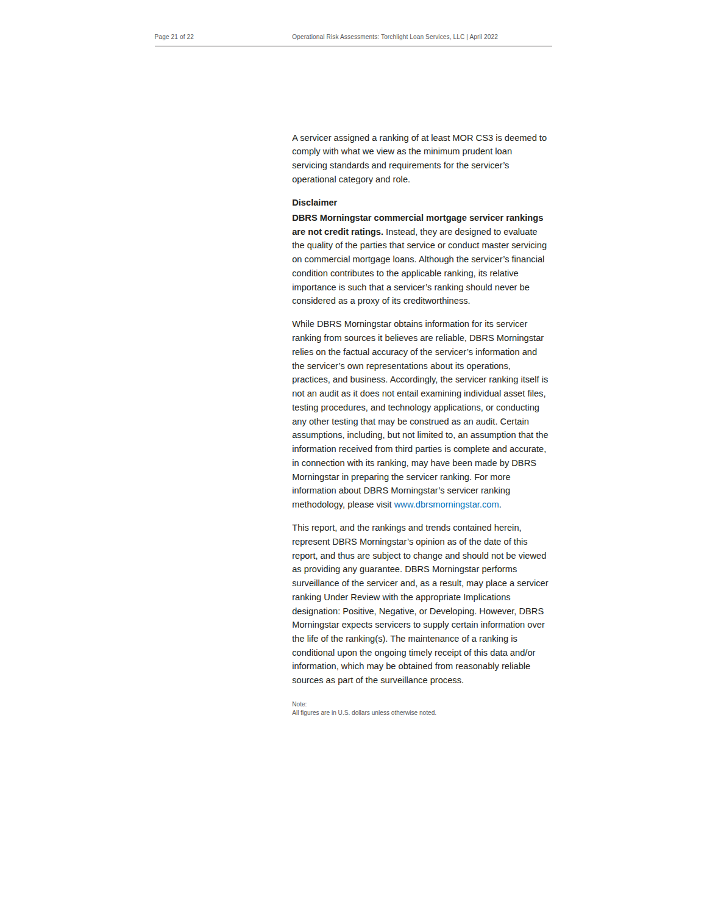Page 21 of 22
Operational Risk Assessments: Torchlight Loan Services, LLC | April 2022
A servicer assigned a ranking of at least MOR CS3 is deemed to comply with what we view as the minimum prudent loan servicing standards and requirements for the servicer’s operational category and role.
Disclaimer
DBRS Morningstar commercial mortgage servicer rankings are not credit ratings. Instead, they are designed to evaluate the quality of the parties that service or conduct master servicing on commercial mortgage loans. Although the servicer’s financial condition contributes to the applicable ranking, its relative importance is such that a servicer’s ranking should never be considered as a proxy of its creditworthiness.
While DBRS Morningstar obtains information for its servicer ranking from sources it believes are reliable, DBRS Morningstar relies on the factual accuracy of the servicer’s information and the servicer’s own representations about its operations, practices, and business. Accordingly, the servicer ranking itself is not an audit as it does not entail examining individual asset files, testing procedures, and technology applications, or conducting any other testing that may be construed as an audit. Certain assumptions, including, but not limited to, an assumption that the information received from third parties is complete and accurate, in connection with its ranking, may have been made by DBRS Morningstar in preparing the servicer ranking. For more information about DBRS Morningstar’s servicer ranking methodology, please visit www.dbrsmorningstar.com.
This report, and the rankings and trends contained herein, represent DBRS Morningstar’s opinion as of the date of this report, and thus are subject to change and should not be viewed as providing any guarantee. DBRS Morningstar performs surveillance of the servicer and, as a result, may place a servicer ranking Under Review with the appropriate Implications designation: Positive, Negative, or Developing. However, DBRS Morningstar expects servicers to supply certain information over the life of the ranking(s). The maintenance of a ranking is conditional upon the ongoing timely receipt of this data and/or information, which may be obtained from reasonably reliable sources as part of the surveillance process.
Note:
All figures are in U.S. dollars unless otherwise noted.